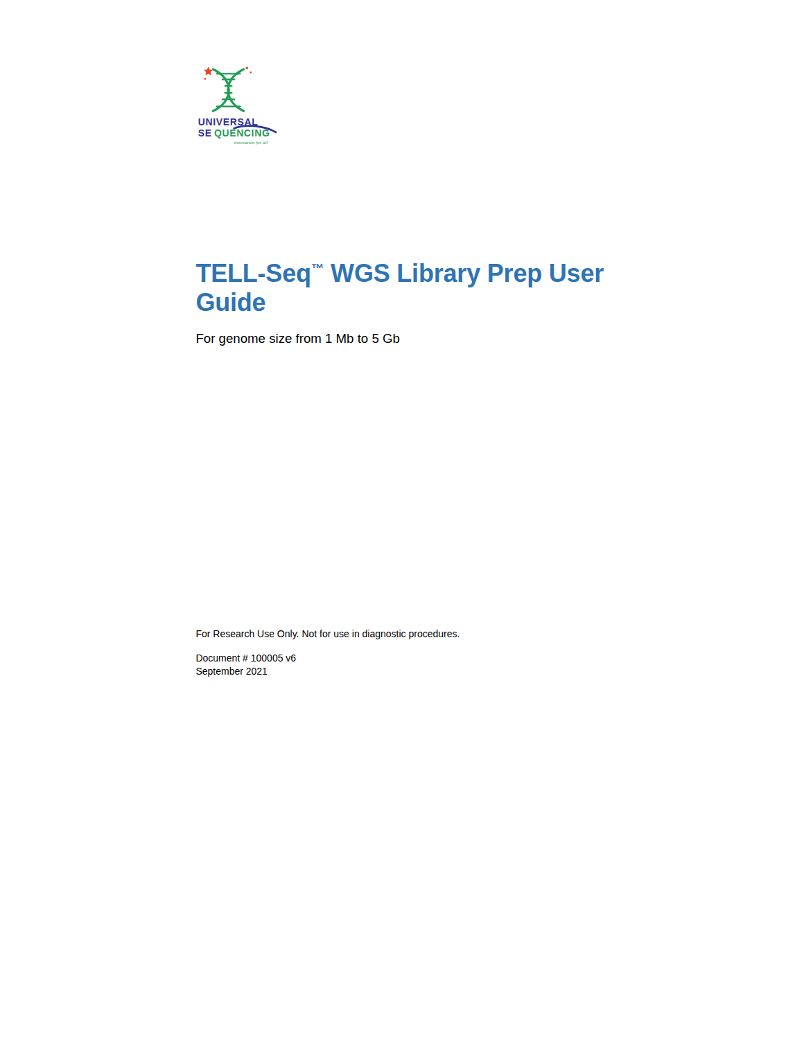UNIVERSAL SE QUENCING innovation for all
TELL-Seq™ WGS Library Prep User Guide
For genome size from 1 Mb to 5 Gb
For Research Use Only. Not for use in diagnostic procedures.
Document # 100005 v6
September 2021